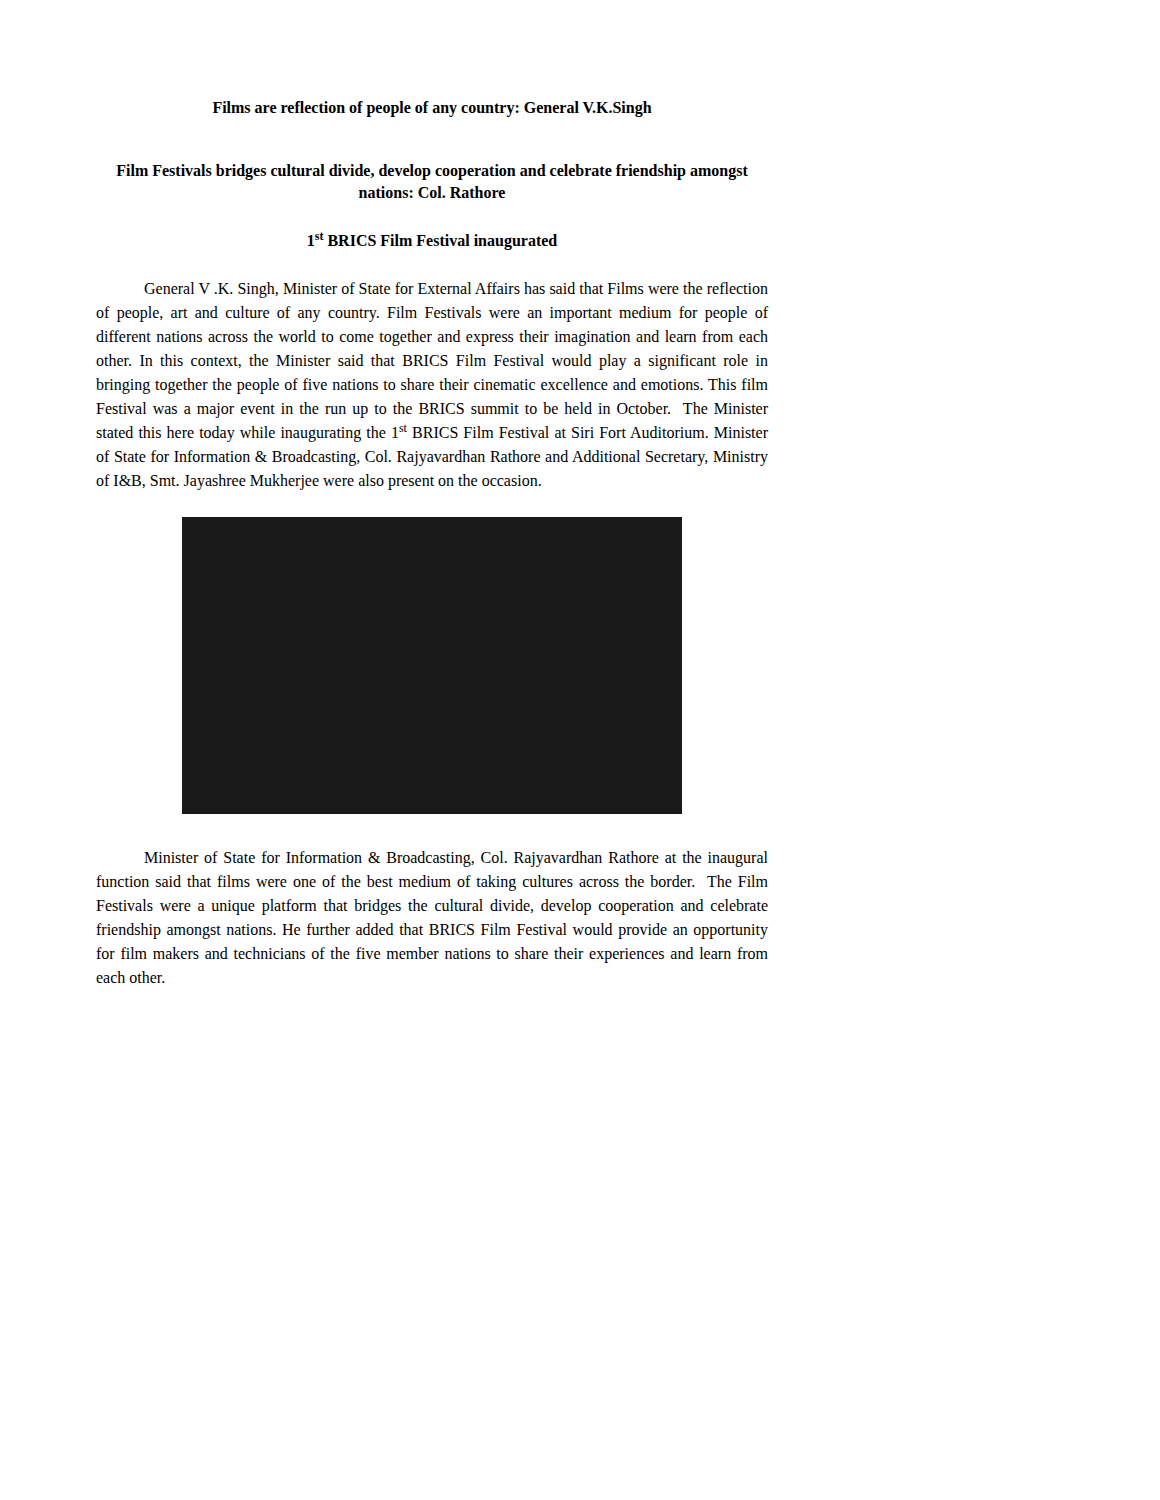Films are reflection of people of any country: General V.K.Singh
Film Festivals bridges cultural divide, develop cooperation and celebrate friendship amongst nations: Col. Rathore
1st BRICS Film Festival inaugurated
General V .K. Singh, Minister of State for External Affairs has said that Films were the reflection of people, art and culture of any country. Film Festivals were an important medium for people of different nations across the world to come together and express their imagination and learn from each other. In this context, the Minister said that BRICS Film Festival would play a significant role in bringing together the people of five nations to share their cinematic excellence and emotions. This film Festival was a major event in the run up to the BRICS summit to be held in October. The Minister stated this here today while inaugurating the 1st BRICS Film Festival at Siri Fort Auditorium. Minister of State for Information & Broadcasting, Col. Rajyavardhan Rathore and Additional Secretary, Ministry of I&B, Smt. Jayashree Mukherjee were also present on the occasion.
Minister of State for Information & Broadcasting, Col. Rajyavardhan Rathore at the inaugural function said that films were one of the best medium of taking cultures across the border. The Film Festivals were a unique platform that bridges the cultural divide, develop cooperation and celebrate friendship amongst nations. He further added that BRICS Film Festival would provide an opportunity for film makers and technicians of the five member nations to share their experiences and learn from each other.